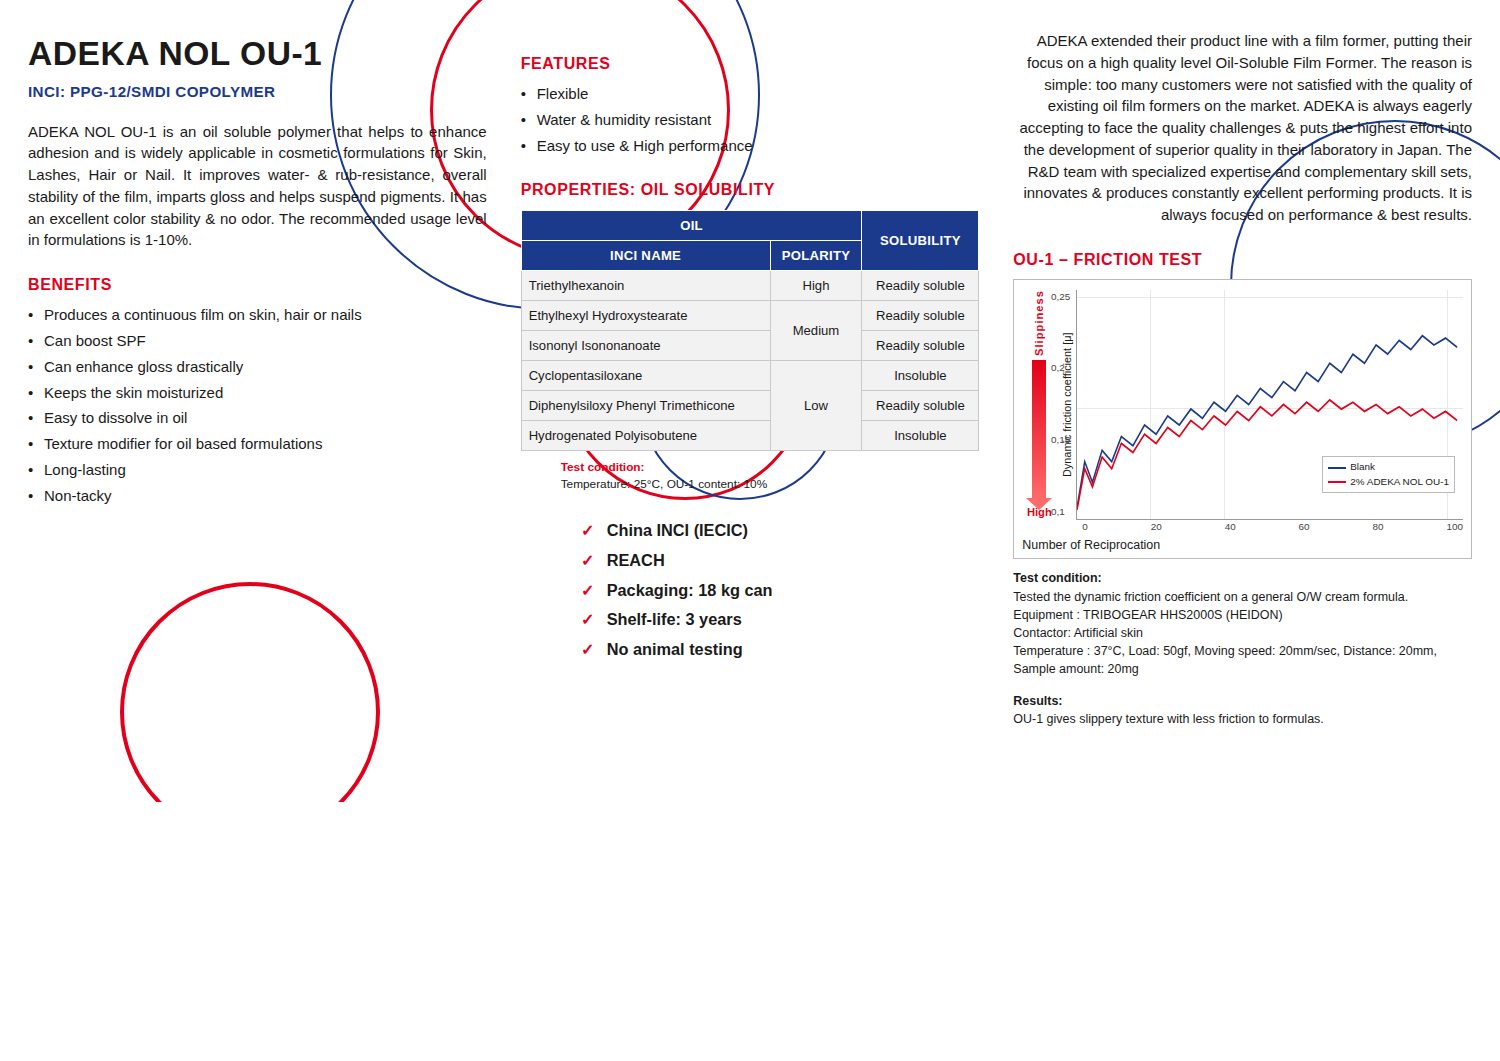ADEKA NOL OU-1
INCI: PPG-12/SMDI COPOLYMER
ADEKA NOL OU-1 is an oil soluble polymer that helps to enhance adhesion and is widely applicable in cosmetic formulations for Skin, Lashes, Hair or Nail. It improves water- & rub-resistance, overall stability of the film, imparts gloss and helps suspend pigments. It has an excellent color stability & no odor. The recommended usage level in formulations is 1-10%.
Benefits
Produces a continuous film on skin, hair or nails
Can boost SPF
Can enhance gloss drastically
Keeps the skin moisturized
Easy to dissolve in oil
Texture modifier for oil based formulations
Long-lasting
Non-tacky
Features
Flexible
Water & humidity resistant
Easy to use & High performance
Properties: Oil Solubility
| OIL | SOLUBILITY |
| --- | --- |
| INCI NAME | POLARITY |
| Triethylhexanoin | High | Readily soluble |
| Ethylhexyl Hydroxystearate | Medium | Readily soluble |
| Isononyl Isononanoate | Readily soluble |
| Cyclopentasiloxane | Low | Insoluble |
| Diphenylsiloxy Phenyl Trimethicone | Readily soluble |
| Hydrogenated Polyisobutene | Insoluble |
Test condition:
Temperature: 25°C, OU-1 content: 10%
China INCI (IECIC)
REACH
Packaging: 18 kg can
Shelf-life: 3 years
No animal testing
ADEKA extended their product line with a film former, putting their focus on a high quality level Oil-Soluble Film Former. The reason is simple: too many customers were not satisfied with the quality of existing oil film formers on the market. ADEKA is always eagerly accepting to face the quality challenges & puts the highest effort into the development of superior quality in their laboratory in Japan. The R&D team with specialized expertise and complementary skill sets, innovates & produces constantly excellent performing products. It is always focused on performance & best results.
OU-1 – Friction Test
Slippiness High
Dynamic friction coefficient [μ]
0,250,20,150,1
Blank 2% ADEKA NOL OU-1
020406080100
Number of Reciprocation
Test condition:
Tested the dynamic friction coefficient on a general O/W cream formula.
Equipment : TRIBOGEAR HHS2000S (HEIDON)
Contactor: Artificial skin
Temperature : 37°C, Load: 50gf, Moving speed: 20mm/sec, Distance: 20mm, Sample amount: 20mg
Results:
OU-1 gives slippery texture with less friction to formulas.